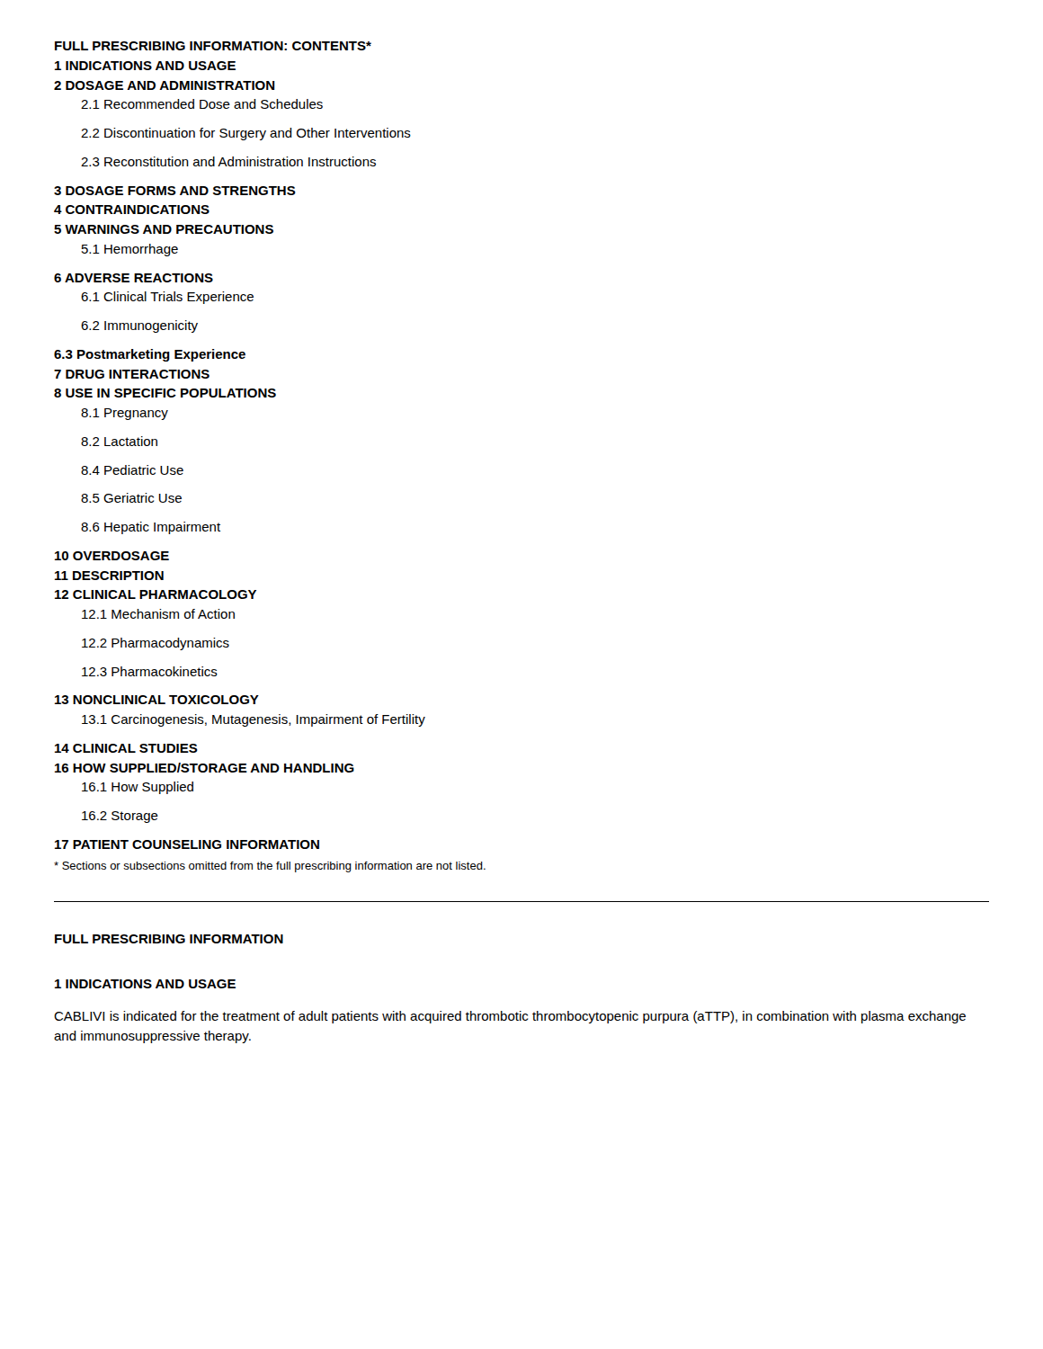FULL PRESCRIBING INFORMATION: CONTENTS*
1 INDICATIONS AND USAGE
2 DOSAGE AND ADMINISTRATION
2.1 Recommended Dose and Schedules
2.2 Discontinuation for Surgery and Other Interventions
2.3 Reconstitution and Administration Instructions
3 DOSAGE FORMS AND STRENGTHS
4 CONTRAINDICATIONS
5 WARNINGS AND PRECAUTIONS
5.1 Hemorrhage
6 ADVERSE REACTIONS
6.1 Clinical Trials Experience
6.2 Immunogenicity
6.3 Postmarketing Experience
7 DRUG INTERACTIONS
8 USE IN SPECIFIC POPULATIONS
8.1 Pregnancy
8.2 Lactation
8.4 Pediatric Use
8.5 Geriatric Use
8.6 Hepatic Impairment
10 OVERDOSAGE
11 DESCRIPTION
12 CLINICAL PHARMACOLOGY
12.1 Mechanism of Action
12.2 Pharmacodynamics
12.3 Pharmacokinetics
13 NONCLINICAL TOXICOLOGY
13.1 Carcinogenesis, Mutagenesis, Impairment of Fertility
14 CLINICAL STUDIES
16 HOW SUPPLIED/STORAGE AND HANDLING
16.1 How Supplied
16.2 Storage
17 PATIENT COUNSELING INFORMATION
* Sections or subsections omitted from the full prescribing information are not listed.
FULL PRESCRIBING INFORMATION
1 INDICATIONS AND USAGE
CABLIVI is indicated for the treatment of adult patients with acquired thrombotic thrombocytopenic purpura (aTTP), in combination with plasma exchange and immunosuppressive therapy.